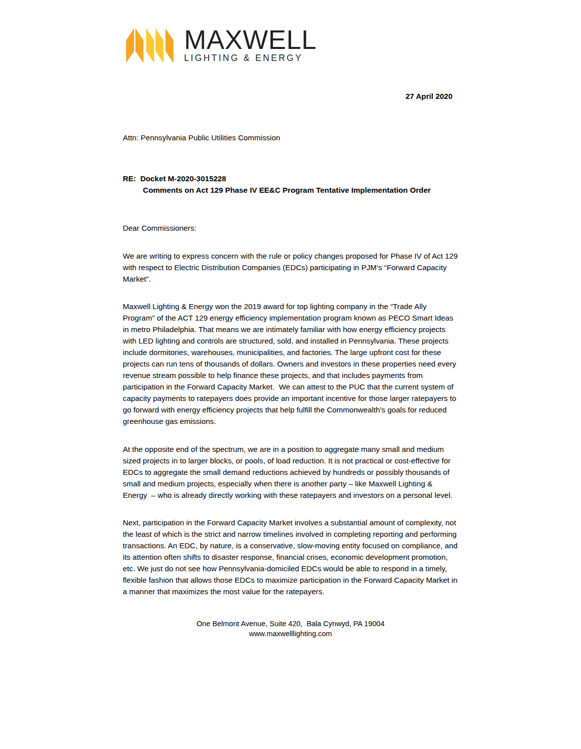MAXWELL LIGHTING & ENERGY
27 April 2020
Attn: Pennsylvania Public Utilities Commission
RE: Docket M-2020-3015228
Comments on Act 129 Phase IV EE&C Program Tentative Implementation Order
Dear Commissioners:
We are writing to express concern with the rule or policy changes proposed for Phase IV of Act 129 with respect to Electric Distribution Companies (EDCs) participating in PJM’s “Forward Capacity Market”.
Maxwell Lighting & Energy won the 2019 award for top lighting company in the “Trade Ally Program” of the ACT 129 energy efficiency implementation program known as PECO Smart Ideas in metro Philadelphia. That means we are intimately familiar with how energy efficiency projects with LED lighting and controls are structured, sold, and installed in Pennsylvania. These projects include dormitories, warehouses, municipalities, and factories. The large upfront cost for these projects can run tens of thousands of dollars. Owners and investors in these properties need every revenue stream possible to help finance these projects, and that includes payments from participation in the Forward Capacity Market. We can attest to the PUC that the current system of capacity payments to ratepayers does provide an important incentive for those larger ratepayers to go forward with energy efficiency projects that help fulfill the Commonwealth’s goals for reduced greenhouse gas emissions.
At the opposite end of the spectrum, we are in a position to aggregate many small and medium sized projects in to larger blocks, or pools, of load reduction. It is not practical or cost-effective for EDCs to aggregate the small demand reductions achieved by hundreds or possibly thousands of small and medium projects, especially when there is another party – like Maxwell Lighting & Energy – who is already directly working with these ratepayers and investors on a personal level.
Next, participation in the Forward Capacity Market involves a substantial amount of complexity, not the least of which is the strict and narrow timelines involved in completing reporting and performing transactions. An EDC, by nature, is a conservative, slow-moving entity focused on compliance, and its attention often shifts to disaster response, financial crises, economic development promotion, etc. We just do not see how Pennsylvania-domiciled EDCs would be able to respond in a timely, flexible fashion that allows those EDCs to maximize participation in the Forward Capacity Market in a manner that maximizes the most value for the ratepayers.
One Belmont Avenue, Suite 420, Bala Cynwyd, PA 19004
www.maxwelllighting.com